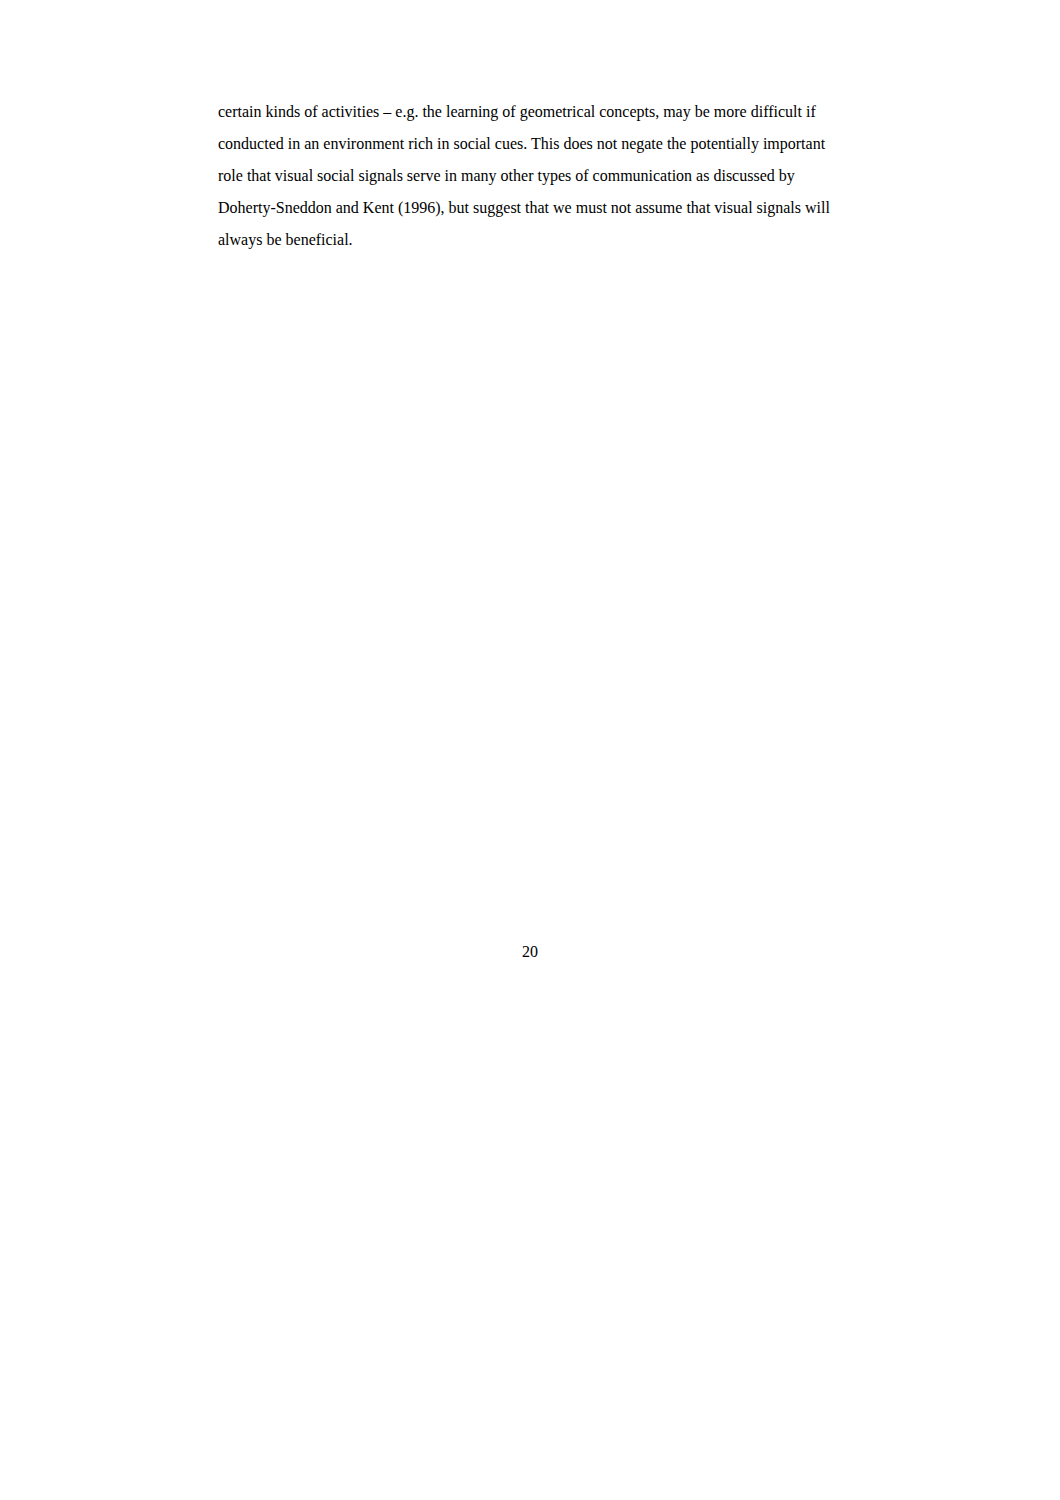certain kinds of activities – e.g. the learning of geometrical concepts, may be more difficult if conducted in an environment rich in social cues. This does not negate the potentially important role that visual social signals serve in many other types of communication as discussed by Doherty-Sneddon and Kent (1996), but suggest that we must not assume that visual signals will always be beneficial.
20